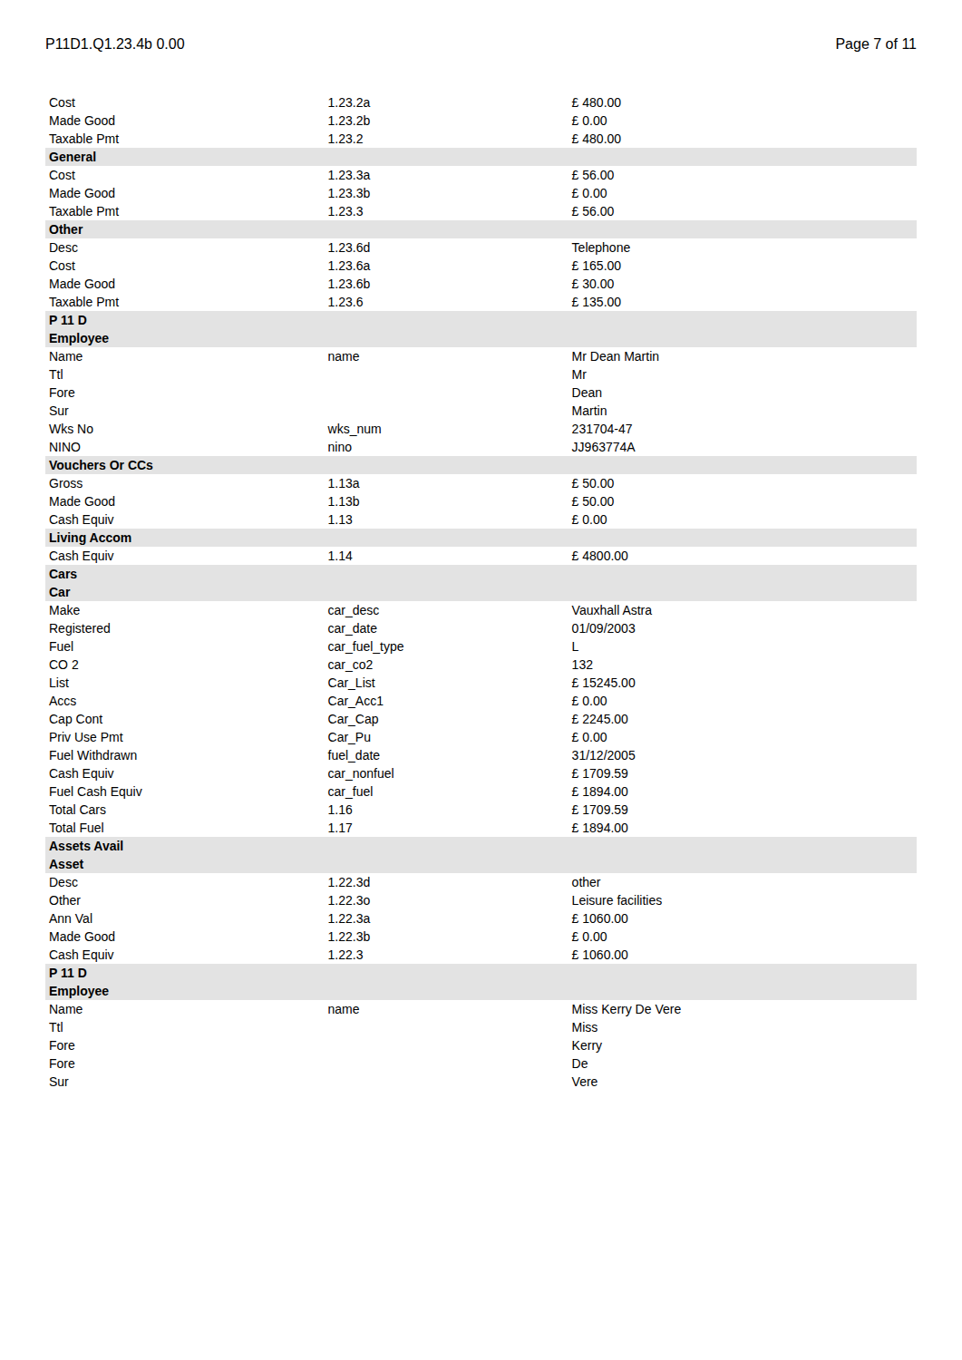P11D1.Q1.23.4b 0.00 Page 7 of 11
| Cost | 1.23.2a | £ 480.00 |
| Made Good | 1.23.2b | £ 0.00 |
| Taxable Pmt | 1.23.2 | £ 480.00 |
| General |
| Cost | 1.23.3a | £ 56.00 |
| Made Good | 1.23.3b | £ 0.00 |
| Taxable Pmt | 1.23.3 | £ 56.00 |
| Other |
| Desc | 1.23.6d | Telephone |
| Cost | 1.23.6a | £ 165.00 |
| Made Good | 1.23.6b | £ 30.00 |
| Taxable Pmt | 1.23.6 | £ 135.00 |
| P 11 D |
| Employee |
| Name | name | Mr Dean Martin |
| Ttl | | Mr |
| Fore | | Dean |
| Sur | | Martin |
| Wks No | wks_num | 231704-47 |
| NINO | nino | JJ963774A |
| Vouchers Or CCs |
| Gross | 1.13a | £ 50.00 |
| Made Good | 1.13b | £ 50.00 |
| Cash Equiv | 1.13 | £ 0.00 |
| Living Accom |
| Cash Equiv | 1.14 | £ 4800.00 |
| Cars |
| Car |
| Make | car_desc | Vauxhall Astra |
| Registered | car_date | 01/09/2003 |
| Fuel | car_fuel_type | L |
| CO 2 | car_co2 | 132 |
| List | Car_List | £ 15245.00 |
| Accs | Car_Acc1 | £ 0.00 |
| Cap Cont | Car_Cap | £ 2245.00 |
| Priv Use Pmt | Car_Pu | £ 0.00 |
| Fuel Withdrawn | fuel_date | 31/12/2005 |
| Cash Equiv | car_nonfuel | £ 1709.59 |
| Fuel Cash Equiv | car_fuel | £ 1894.00 |
| Total Cars | 1.16 | £ 1709.59 |
| Total Fuel | 1.17 | £ 1894.00 |
| Assets Avail |
| Asset |
| Desc | 1.22.3d | other |
| Other | 1.22.3o | Leisure facilities |
| Ann Val | 1.22.3a | £ 1060.00 |
| Made Good | 1.22.3b | £ 0.00 |
| Cash Equiv | 1.22.3 | £ 1060.00 |
| P 11 D |
| Employee |
| Name | name | Miss Kerry De Vere |
| Ttl | | Miss |
| Fore | | Kerry |
| Fore | | De |
| Sur | | Vere |